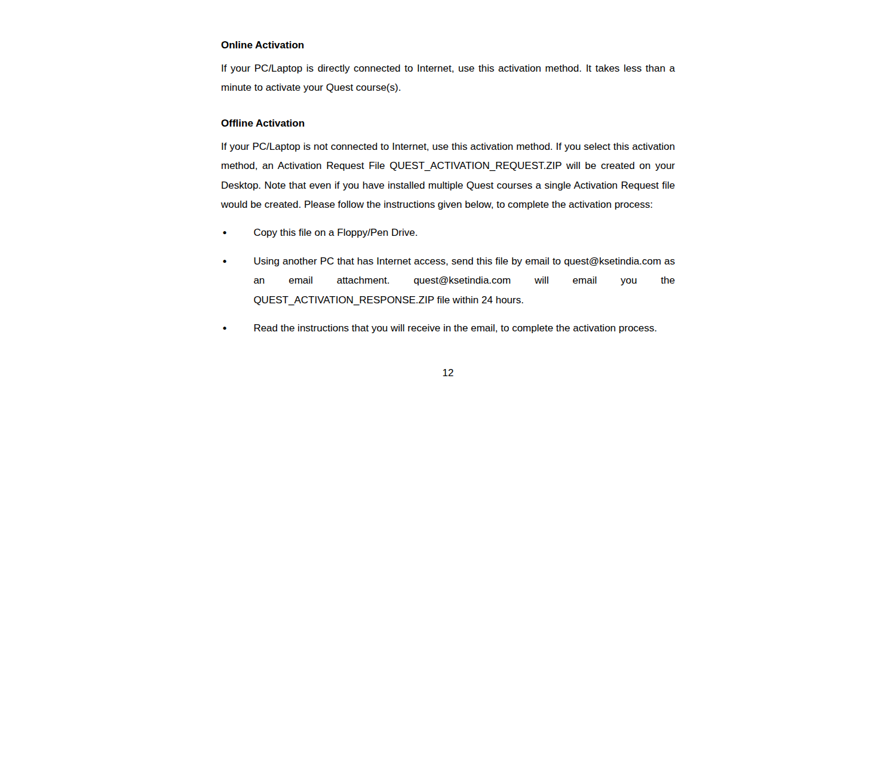Online Activation
If your PC/Laptop is directly connected to Internet, use this activation method. It takes less than a minute to activate your Quest course(s).
Offline Activation
If your PC/Laptop is not connected to Internet, use this activation method. If you select this activation method, an Activation Request File QUEST_ACTIVATION_REQUEST.ZIP will be created on your Desktop. Note that even if you have installed multiple Quest courses a single Activation Request file would be created. Please follow the instructions given below, to complete the activation process:
Copy this file on a Floppy/Pen Drive.
Using another PC that has Internet access, send this file by email to quest@ksetindia.com as an email attachment. quest@ksetindia.com will email you the QUEST_ACTIVATION_RESPONSE.ZIP file within 24 hours.
Read the instructions that you will receive in the email, to complete the activation process.
12